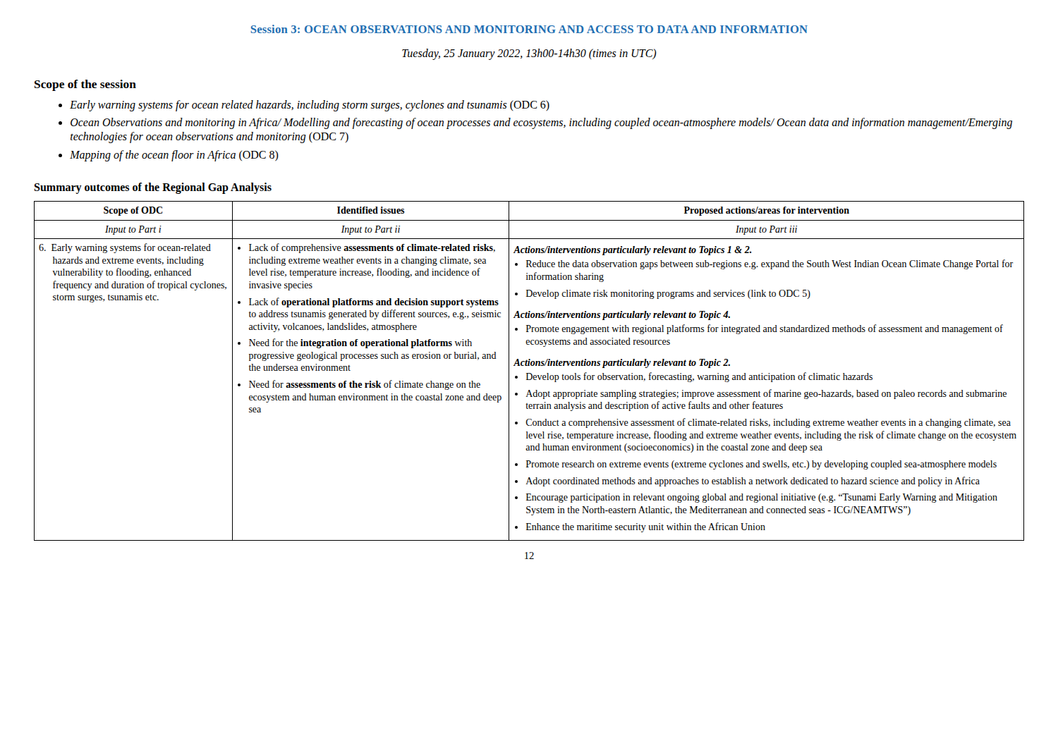Session 3: OCEAN OBSERVATIONS AND MONITORING AND ACCESS TO DATA AND INFORMATION
Tuesday, 25 January 2022, 13h00-14h30 (times in UTC)
Scope of the session
Early warning systems for ocean related hazards, including storm surges, cyclones and tsunamis (ODC 6)
Ocean Observations and monitoring in Africa/ Modelling and forecasting of ocean processes and ecosystems, including coupled ocean-atmosphere models/ Ocean data and information management/Emerging technologies for ocean observations and monitoring (ODC 7)
Mapping of the ocean floor in Africa (ODC 8)
Summary outcomes of the Regional Gap Analysis
| Scope of ODC | Identified issues | Proposed actions/areas for intervention |
| --- | --- | --- |
| Input to Part i | Input to Part ii | Input to Part iii |
| 6. Early warning systems for ocean-related hazards and extreme events, including vulnerability to flooding, enhanced frequency and duration of tropical cyclones, storm surges, tsunamis etc. | Lack of comprehensive assessments of climate-related risks , including extreme weather events in a changing climate, sea level rise, temperature increase, flooding, and incidence of invasive species Lack of operational platforms and decision support systems to address tsunamis generated by different sources, e.g., seismic activity, volcanoes, landslides, atmosphere Need for the integration of operational platforms with progressive geological processes such as erosion or burial, and the undersea environment Need for assessments of the risk of climate change on the ecosystem and human environment in the coastal zone and deep sea | Actions/interventions particularly relevant to Topics 1 & 2. Reduce the data observation gaps between sub-regions e.g. expand the South West Indian Ocean Climate Change Portal for information sharing Develop climate risk monitoring programs and services (link to ODC 5) Actions/interventions particularly relevant to Topic 4. Promote engagement with regional platforms for integrated and standardized methods of assessment and management of ecosystems and associated resources Actions/interventions particularly relevant to Topic 2. Develop tools for observation, forecasting, warning and anticipation of climatic hazards Adopt appropriate sampling strategies; improve assessment of marine geo-hazards, based on paleo records and submarine terrain analysis and description of active faults and other features Conduct a comprehensive assessment of climate-related risks, including extreme weather events in a changing climate, sea level rise, temperature increase, flooding and extreme weather events, including the risk of climate change on the ecosystem and human environment (socioeconomics) in the coastal zone and deep sea Promote research on extreme events (extreme cyclones and swells, etc.) by developing coupled sea-atmosphere models Adopt coordinated methods and approaches to establish a network dedicated to hazard science and policy in Africa Encourage participation in relevant ongoing global and regional initiative (e.g. “Tsunami Early Warning and Mitigation System in the North-eastern Atlantic, the Mediterranean and connected seas - ICG/NEAMTWS”) Enhance the maritime security unit within the African Union |
12